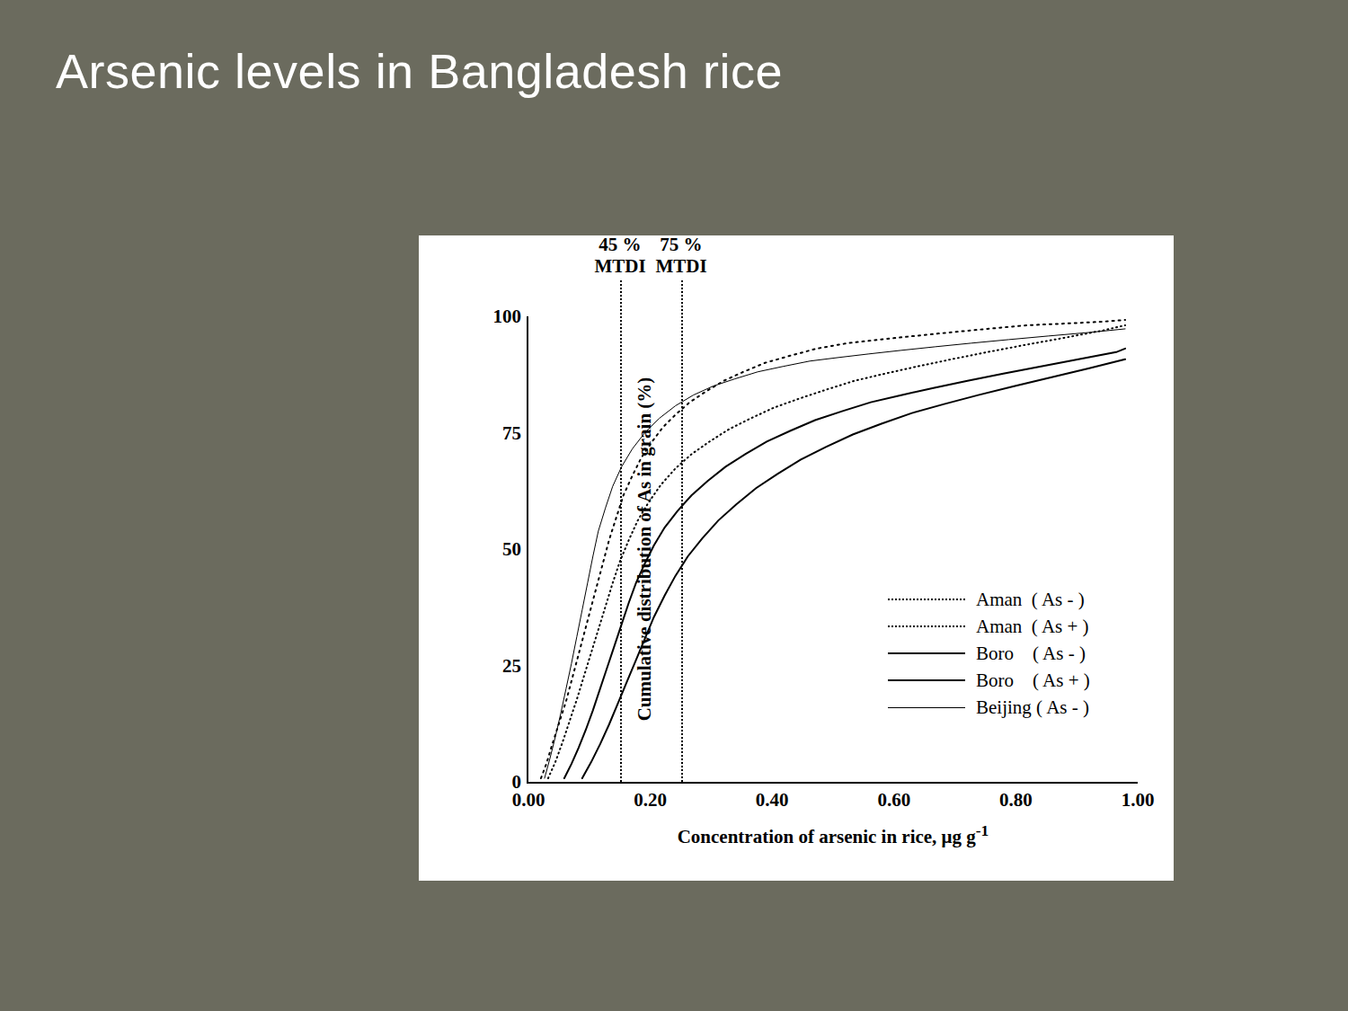Arsenic levels in Bangladesh rice
Cumulative distribution of As in grain (%)
100
75
50
25
0
0.00
0.20
0.40
0.60
0.80
1.00
Concentration of arsenic in rice, μg g-1
45 %
MTDI
75 %
MTDI
Aman ( As - )
Aman ( As + )
Boro ( As - )
Boro ( As + )
Beijing ( As - )